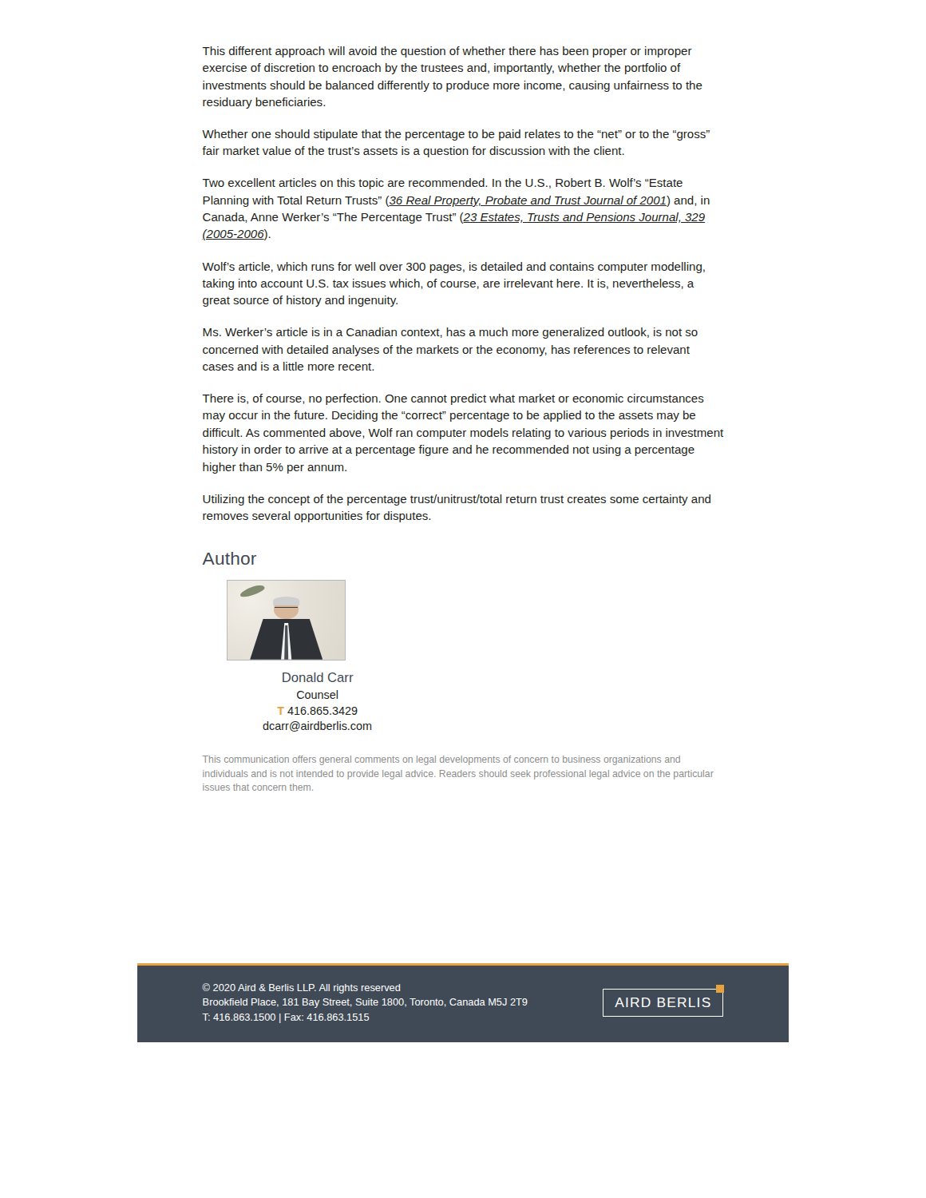This different approach will avoid the question of whether there has been proper or improper exercise of discretion to encroach by the trustees and, importantly, whether the portfolio of investments should be balanced differently to produce more income, causing unfairness to the residuary beneficiaries.
Whether one should stipulate that the percentage to be paid relates to the “net” or to the “gross” fair market value of the trust’s assets is a question for discussion with the client.
Two excellent articles on this topic are recommended. In the U.S., Robert B. Wolf’s “Estate Planning with Total Return Trusts” (36 Real Property, Probate and Trust Journal of 2001) and, in Canada, Anne Werker’s “The Percentage Trust” (23 Estates, Trusts and Pensions Journal, 329 (2005-2006).
Wolf’s article, which runs for well over 300 pages, is detailed and contains computer modelling, taking into account U.S. tax issues which, of course, are irrelevant here. It is, nevertheless, a great source of history and ingenuity.
Ms. Werker’s article is in a Canadian context, has a much more generalized outlook, is not so concerned with detailed analyses of the markets or the economy, has references to relevant cases and is a little more recent.
There is, of course, no perfection. One cannot predict what market or economic circumstances may occur in the future. Deciding the “correct” percentage to be applied to the assets may be difficult. As commented above, Wolf ran computer models relating to various periods in investment history in order to arrive at a percentage figure and he recommended not using a percentage higher than 5% per annum.
Utilizing the concept of the percentage trust/unitrust/total return trust creates some certainty and removes several opportunities for disputes.
Author
Donald Carr
Counsel
T 416.865.3429
dcarr@airdberlis.com
This communication offers general comments on legal developments of concern to business organizations and individuals and is not intended to provide legal advice. Readers should seek professional legal advice on the particular issues that concern them.
© 2020 Aird & Berlis LLP. All rights reserved
Brookfield Place, 181 Bay Street, Suite 1800, Toronto, Canada M5J 2T9
T: 416.863.1500 | Fax: 416.863.1515
AIRD BERLIS